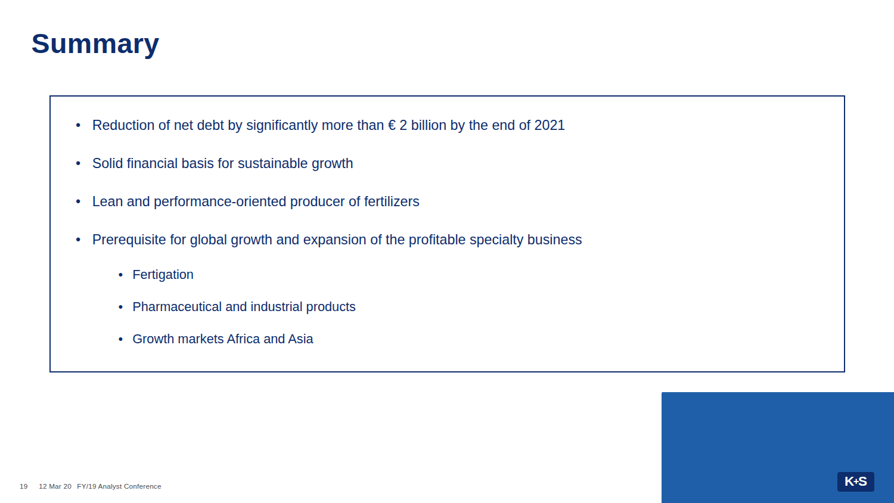Summary
Reduction of net debt by significantly more than € 2 billion by the end of 2021
Solid financial basis for sustainable growth
Lean and performance-oriented producer of fertilizers
Prerequisite for global growth and expansion of the profitable specialty business
Fertigation
Pharmaceutical and industrial products
Growth markets Africa and Asia
K+S
1912 Mar 20 FY/19 Analyst Conference